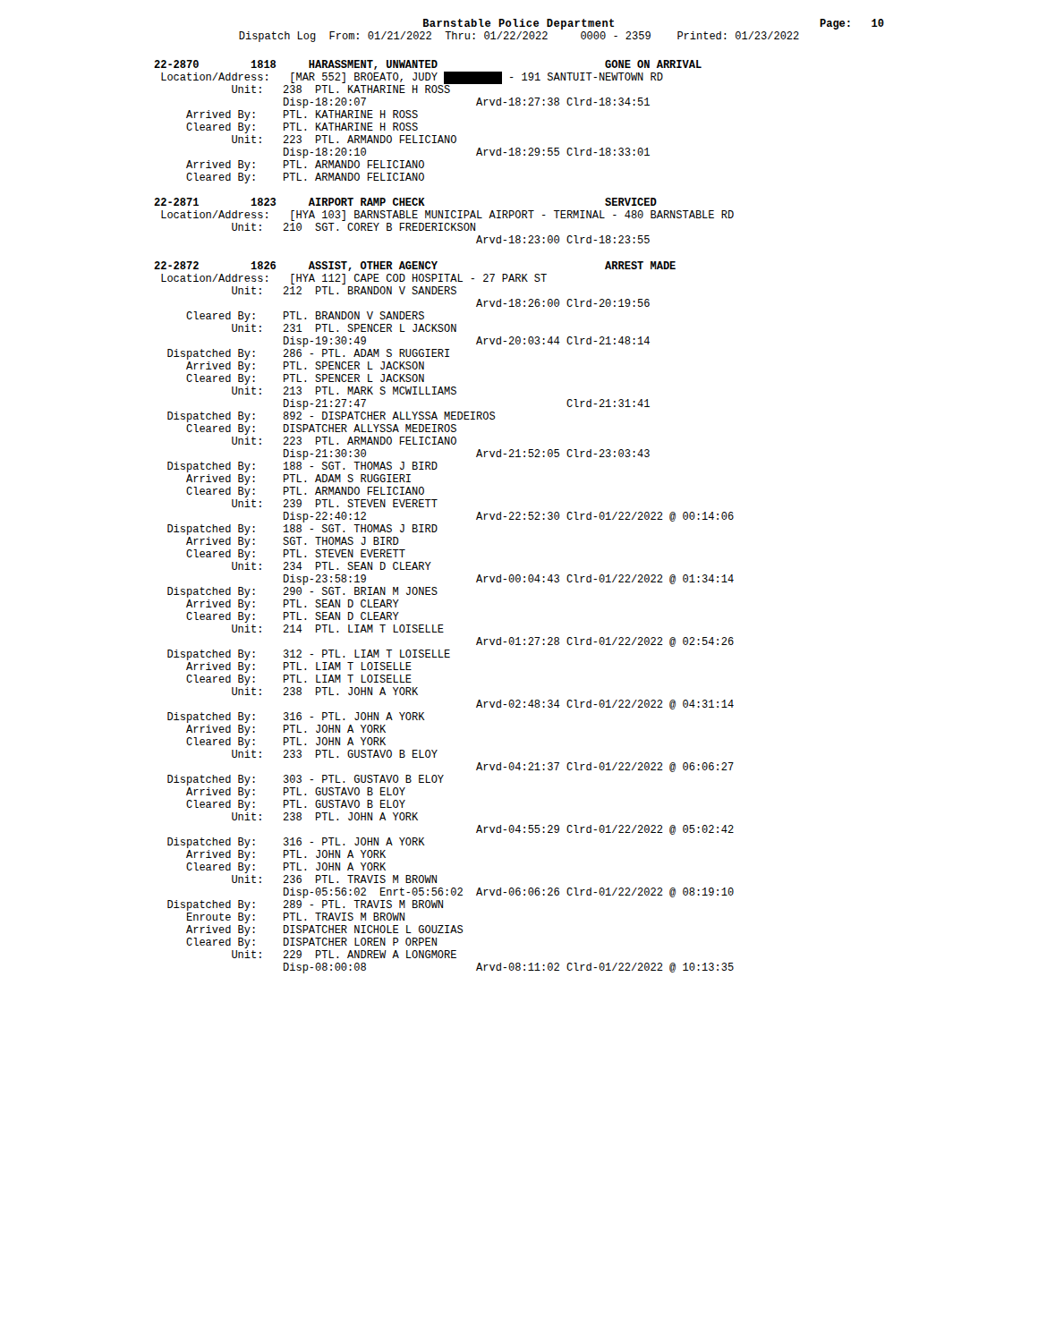Page: 10
Barnstable Police Department
Dispatch Log From: 01/21/2022 Thru: 01/22/2022 0000 - 2359 Printed: 01/23/2022
22-2870        1818     HARASSMENT, UNWANTED                          GONE ON ARRIVAL
 Location/Address:   [MAR 552] BROEATO, JUDY           - 191 SANTUIT-NEWTOWN RD
            Unit:   238  PTL. KATHARINE H ROSS
                    Disp-18:20:07                 Arvd-18:27:38 Clrd-18:34:51
     Arrived By:    PTL. KATHARINE H ROSS
     Cleared By:    PTL. KATHARINE H ROSS
            Unit:   223  PTL. ARMANDO FELICIANO
                    Disp-18:20:10                 Arvd-18:29:55 Clrd-18:33:01
     Arrived By:    PTL. ARMANDO FELICIANO
     Cleared By:    PTL. ARMANDO FELICIANO
22-2871        1823     AIRPORT RAMP CHECK                            SERVICED
 Location/Address:   [HYA 103] BARNSTABLE MUNICIPAL AIRPORT - TERMINAL - 480 BARNSTABLE RD
            Unit:   210  SGT. COREY B FREDERICKSON
                                                  Arvd-18:23:00 Clrd-18:23:55
22-2872        1826     ASSIST, OTHER AGENCY                          ARREST MADE
 Location/Address:   [HYA 112] CAPE COD HOSPITAL - 27 PARK ST
            Unit:   212  PTL. BRANDON V SANDERS
                                                  Arvd-18:26:00 Clrd-20:19:56
     Cleared By:    PTL. BRANDON V SANDERS
            Unit:   231  PTL. SPENCER L JACKSON
                    Disp-19:30:49                 Arvd-20:03:44 Clrd-21:48:14
  Dispatched By:    286 - PTL. ADAM S RUGGIERI
     Arrived By:    PTL. SPENCER L JACKSON
     Cleared By:    PTL. SPENCER L JACKSON
            Unit:   213  PTL. MARK S MCWILLIAMS
                    Disp-21:27:47                               Clrd-21:31:41
  Dispatched By:    892 - DISPATCHER ALLYSSA MEDEIROS
     Cleared By:    DISPATCHER ALLYSSA MEDEIROS
            Unit:   223  PTL. ARMANDO FELICIANO
                    Disp-21:30:30                 Arvd-21:52:05 Clrd-23:03:43
  Dispatched By:    188 - SGT. THOMAS J BIRD
     Arrived By:    PTL. ADAM S RUGGIERI
     Cleared By:    PTL. ARMANDO FELICIANO
            Unit:   239  PTL. STEVEN EVERETT
                    Disp-22:40:12                 Arvd-22:52:30 Clrd-01/22/2022 @ 00:14:06
  Dispatched By:    188 - SGT. THOMAS J BIRD
     Arrived By:    SGT. THOMAS J BIRD
     Cleared By:    PTL. STEVEN EVERETT
            Unit:   234  PTL. SEAN D CLEARY
                    Disp-23:58:19                 Arvd-00:04:43 Clrd-01/22/2022 @ 01:34:14
  Dispatched By:    290 - SGT. BRIAN M JONES
     Arrived By:    PTL. SEAN D CLEARY
     Cleared By:    PTL. SEAN D CLEARY
            Unit:   214  PTL. LIAM T LOISELLE
                                                  Arvd-01:27:28 Clrd-01/22/2022 @ 02:54:26
  Dispatched By:    312 - PTL. LIAM T LOISELLE
     Arrived By:    PTL. LIAM T LOISELLE
     Cleared By:    PTL. LIAM T LOISELLE
            Unit:   238  PTL. JOHN A YORK
                                                  Arvd-02:48:34 Clrd-01/22/2022 @ 04:31:14
  Dispatched By:    316 - PTL. JOHN A YORK
     Arrived By:    PTL. JOHN A YORK
     Cleared By:    PTL. JOHN A YORK
            Unit:   233  PTL. GUSTAVO B ELOY
                                                  Arvd-04:21:37 Clrd-01/22/2022 @ 06:06:27
  Dispatched By:    303 - PTL. GUSTAVO B ELOY
     Arrived By:    PTL. GUSTAVO B ELOY
     Cleared By:    PTL. GUSTAVO B ELOY
            Unit:   238  PTL. JOHN A YORK
                                                  Arvd-04:55:29 Clrd-01/22/2022 @ 05:02:42
  Dispatched By:    316 - PTL. JOHN A YORK
     Arrived By:    PTL. JOHN A YORK
     Cleared By:    PTL. JOHN A YORK
            Unit:   236  PTL. TRAVIS M BROWN
                    Disp-05:56:02  Enrt-05:56:02  Arvd-06:06:26 Clrd-01/22/2022 @ 08:19:10
  Dispatched By:    289 - PTL. TRAVIS M BROWN
     Enroute By:    PTL. TRAVIS M BROWN
     Arrived By:    DISPATCHER NICHOLE L GOUZIAS
     Cleared By:    DISPATCHER LOREN P ORPEN
            Unit:   229  PTL. ANDREW A LONGMORE
                    Disp-08:00:08                 Arvd-08:11:02 Clrd-01/22/2022 @ 10:13:35